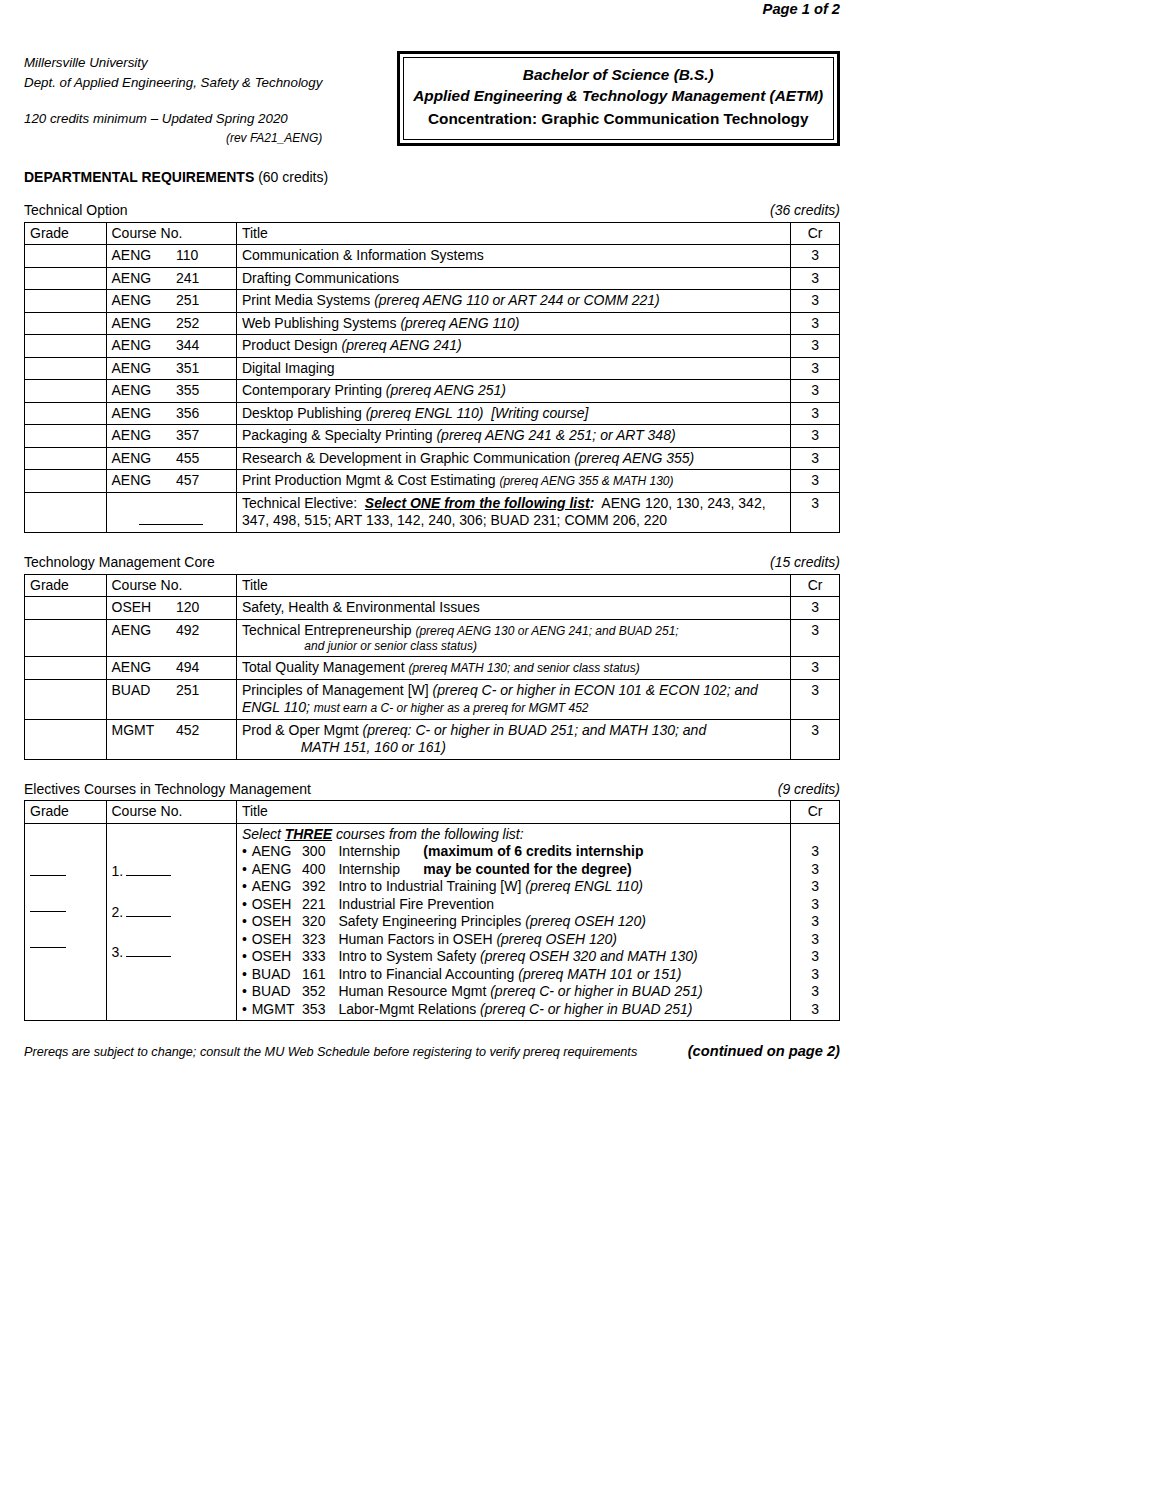Page 1 of 2
Millersville University
Dept. of Applied Engineering, Safety & Technology
120 credits minimum – Updated Spring 2020
(rev FA21_AENG)
Bachelor of Science (B.S.)
Applied Engineering & Technology Management (AETM)
Concentration: Graphic Communication Technology
DEPARTMENTAL REQUIREMENTS (60 credits)
Technical Option (36 credits)
| Grade | Course No. | Title | Cr |
| --- | --- | --- | --- |
| | AENG 110 | Communication & Information Systems | 3 |
| | AENG 241 | Drafting Communications | 3 |
| | AENG 251 | Print Media Systems (prereq AENG 110 or ART 244 or COMM 221) | 3 |
| | AENG 252 | Web Publishing Systems (prereq AENG 110) | 3 |
| | AENG 344 | Product Design (prereq AENG 241) | 3 |
| | AENG 351 | Digital Imaging | 3 |
| | AENG 355 | Contemporary Printing (prereq AENG 251) | 3 |
| | AENG 356 | Desktop Publishing (prereq ENGL 110) [Writing course] | 3 |
| | AENG 357 | Packaging & Specialty Printing (prereq AENG 241 & 251; or ART 348) | 3 |
| | AENG 455 | Research & Development in Graphic Communication (prereq AENG 355) | 3 |
| | AENG 457 | Print Production Mgmt & Cost Estimating (prereq AENG 355 & MATH 130) | 3 |
| | | Technical Elective: Select ONE from the following list : AENG 120, 130, 243, 342, 347, 498, 515; ART 133, 142, 240, 306; BUAD 231; COMM 206, 220 | 3 |
Technology Management Core (15 credits)
| Grade | Course No. | Title | Cr |
| --- | --- | --- | --- |
| | OSEH 120 | Safety, Health & Environmental Issues | 3 |
| | AENG 492 | Technical Entrepreneurship (prereq AENG 130 or AENG 241; and BUAD 251; and junior or senior class status) | 3 |
| | AENG 494 | Total Quality Management (prereq MATH 130; and senior class status) | 3 |
| | BUAD 251 | Principles of Management [W] (prereq C- or higher in ECON 101 & ECON 102; and ENGL 110; must earn a C- or higher as a prereq for MGMT 452 | 3 |
| | MGMT 452 | Prod & Oper Mgmt (prereq: C- or higher in BUAD 251; and MATH 130; and MATH 151, 160 or 161) | 3 |
Electives Courses in Technology Management (9 credits)
| Grade | Course No. | Title | Cr |
| --- | --- | --- | --- |
| | 1. 2. 3. | Select THREE courses from the following list: • AENG 300 Internship (maximum of 6 credits internship • AENG 400 Internship may be counted for the degree) • AENG 392 Intro to Industrial Training [W] (prereq ENGL 110) • OSEH 221 Industrial Fire Prevention • OSEH 320 Safety Engineering Principles (prereq OSEH 120) • OSEH 323 Human Factors in OSEH (prereq OSEH 120) • OSEH 333 Intro to System Safety (prereq OSEH 320 and MATH 130) • BUAD 161 Intro to Financial Accounting (prereq MATH 101 or 151) • BUAD 352 Human Resource Mgmt (prereq C- or higher in BUAD 251) • MGMT 353 Labor-Mgmt Relations (prereq C- or higher in BUAD 251) | 3 3 3 3 3 3 3 3 3 3 |
Prereqs are subject to change; consult the MU Web Schedule before registering to verify prereq requirements
(continued on page 2)